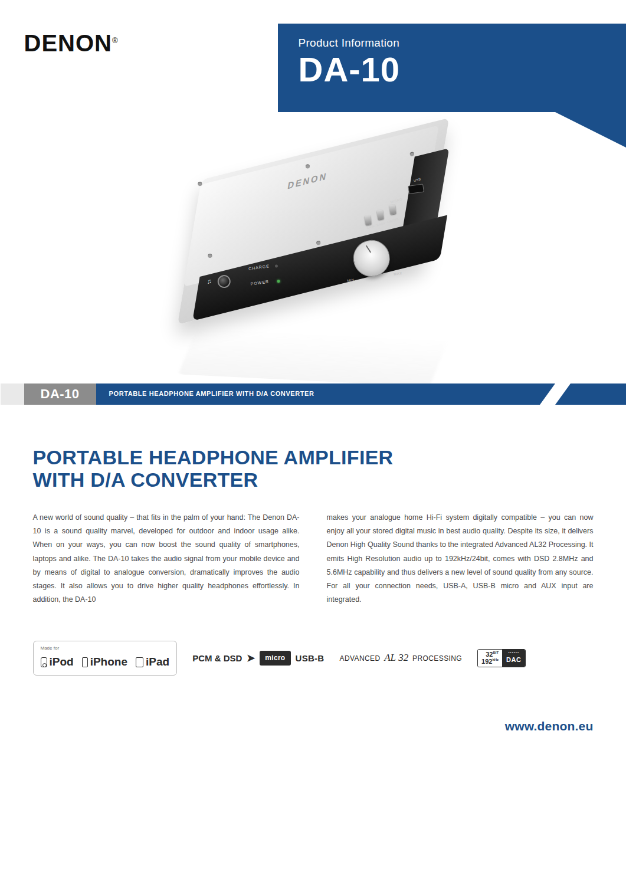DENON®
Product Information
DA-10
DENON
USB MICRO GAIN BASS ON/OFF
♫ CHARGE POWER MIN MAX
DA-10
PORTABLE HEADPHONE AMPLIFIER WITH D/A CONVERTER
Portable Headphone Amplifier
with D/A Converter
A new world of sound quality – that fits in the palm of your hand: The Denon DA-10 is a sound quality marvel, developed for outdoor and indoor usage alike. When on your ways, you can now boost the sound quality of smartphones, laptops and alike. The DA-10 takes the audio signal from your mobile device and by means of digital to analogue conversion, dramatically improves the audio stages. It also allows you to drive higher quality headphones effortlessly. In addition, the DA-10
makes your analogue home Hi-Fi system digitally compatible – you can now enjoy all your stored digital music in best audio quality. Despite its size, it delivers Denon High Quality Sound thanks to the integrated Advanced AL32 Processing. It emits High Resolution audio up to 192kHz/24bit, comes with DSD 2.8MHz and 5.6MHz capability and thus delivers a new level of sound quality from any source. For all your connection needs, USB-A, USB-B micro and AUX input are integrated.
Made for
iPod iPhone iPad
PCM & DSD ➤ micro USB-B
ADVANCED AL 32 PROCESSING
32BIT
192kHz
••••••DAC
www.denon.eu